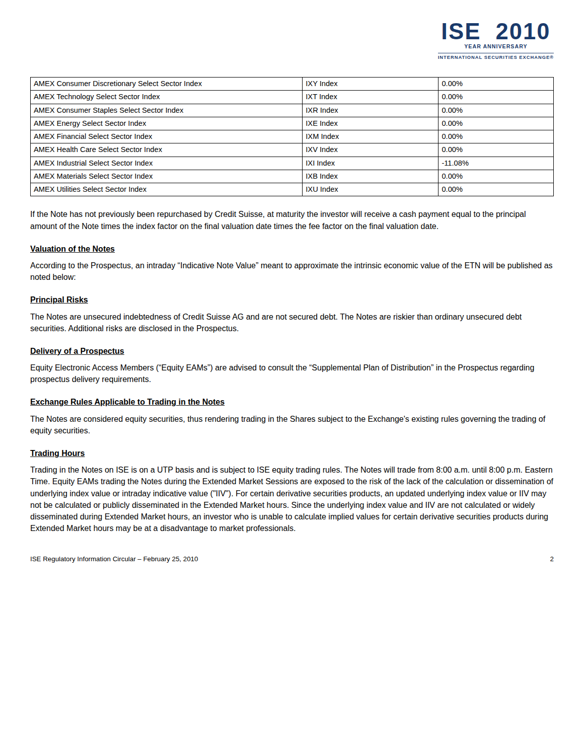ISE 2010
YEAR ANNIVERSARY
INTERNATIONAL SECURITIES EXCHANGE®
| AMEX Consumer Discretionary Select Sector Index | IXY Index | 0.00% |
| AMEX Technology Select Sector Index | IXT Index | 0.00% |
| AMEX Consumer Staples Select Sector Index | IXR Index | 0.00% |
| AMEX Energy Select Sector Index | IXE Index | 0.00% |
| AMEX Financial Select Sector Index | IXM Index | 0.00% |
| AMEX Health Care Select Sector Index | IXV Index | 0.00% |
| AMEX Industrial Select Sector Index | IXI Index | -11.08% |
| AMEX Materials Select Sector Index | IXB Index | 0.00% |
| AMEX Utilities Select Sector Index | IXU Index | 0.00% |
If the Note has not previously been repurchased by Credit Suisse, at maturity the investor will receive a cash payment equal to the principal amount of the Note times the index factor on the final valuation date times the fee factor on the final valuation date.
Valuation of the Notes
According to the Prospectus, an intraday “Indicative Note Value” meant to approximate the intrinsic economic value of the ETN will be published as noted below:
Principal Risks
The Notes are unsecured indebtedness of Credit Suisse AG and are not secured debt. The Notes are riskier than ordinary unsecured debt securities. Additional risks are disclosed in the Prospectus.
Delivery of a Prospectus
Equity Electronic Access Members (“Equity EAMs”) are advised to consult the “Supplemental Plan of Distribution” in the Prospectus regarding prospectus delivery requirements.
Exchange Rules Applicable to Trading in the Notes
The Notes are considered equity securities, thus rendering trading in the Shares subject to the Exchange's existing rules governing the trading of equity securities.
Trading Hours
Trading in the Notes on ISE is on a UTP basis and is subject to ISE equity trading rules. The Notes will trade from 8:00 a.m. until 8:00 p.m. Eastern Time. Equity EAMs trading the Notes during the Extended Market Sessions are exposed to the risk of the lack of the calculation or dissemination of underlying index value or intraday indicative value ("IIV"). For certain derivative securities products, an updated underlying index value or IIV may not be calculated or publicly disseminated in the Extended Market hours. Since the underlying index value and IIV are not calculated or widely disseminated during Extended Market hours, an investor who is unable to calculate implied values for certain derivative securities products during Extended Market hours may be at a disadvantage to market professionals.
ISE Regulatory Information Circular – February 25, 2010 2